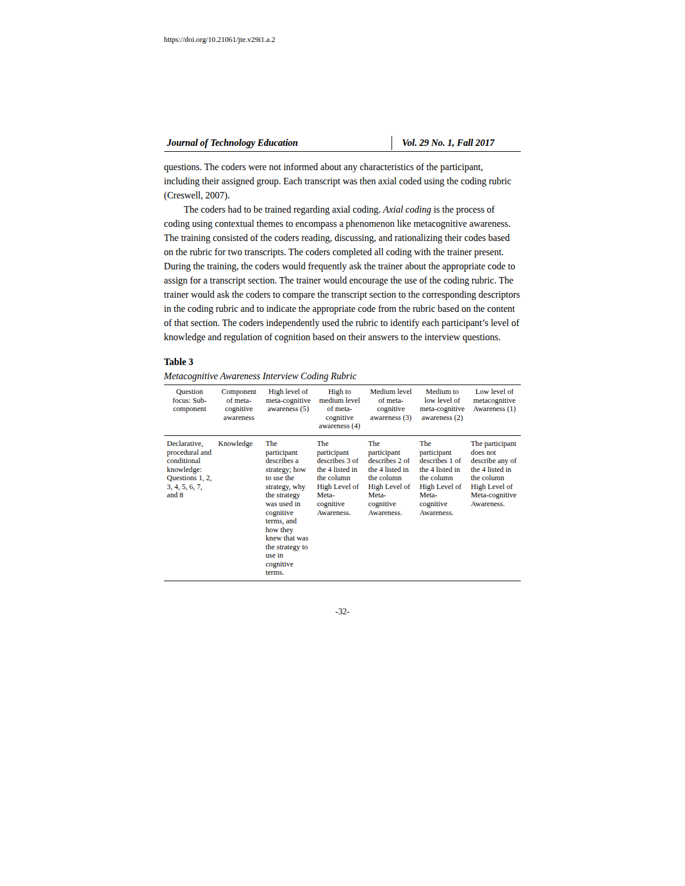https://doi.org/10.21061/jte.v29i1.a.2
Journal of Technology Education
Vol. 29 No. 1, Fall 2017
questions. The coders were not informed about any characteristics of the participant, including their assigned group. Each transcript was then axial coded using the coding rubric (Creswell, 2007).
The coders had to be trained regarding axial coding. Axial coding is the process of coding using contextual themes to encompass a phenomenon like metacognitive awareness. The training consisted of the coders reading, discussing, and rationalizing their codes based on the rubric for two transcripts. The coders completed all coding with the trainer present. During the training, the coders would frequently ask the trainer about the appropriate code to assign for a transcript section. The trainer would encourage the use of the coding rubric. The trainer would ask the coders to compare the transcript section to the corresponding descriptors in the coding rubric and to indicate the appropriate code from the rubric based on the content of that section. The coders independently used the rubric to identify each participant’s level of knowledge and regulation of cognition based on their answers to the interview questions.
Table 3
Metacognitive Awareness Interview Coding Rubric
| Question focus: Sub-component | Component of meta-cognitive awareness | High level of meta-cognitive awareness (5) | High to medium level of meta-cognitive awareness (4) | Medium level of meta-cognitive awareness (3) | Medium to low level of meta-cognitive awareness (2) | Low level of metacognitive Awareness (1) |
| --- | --- | --- | --- | --- | --- | --- |
| Declarative, procedural and conditional knowledge: Questions 1, 2, 3, 4, 5, 6, 7, and 8 | Knowledge | The participant describes a strategy; how to use the strategy, why the strategy was used in cognitive terms, and how they knew that was the strategy to use in cognitive terms. | The participant describes 3 of the 4 listed in the column High Level of Meta-cognitive Awareness. | The participant describes 2 of the 4 listed in the column High Level of Meta-cognitive Awareness. | The participant describes 1 of the 4 listed in the column High Level of Meta-cognitive Awareness. | The participant does not describe any of the 4 listed in the column High Level of Meta-cognitive Awareness. |
-32-